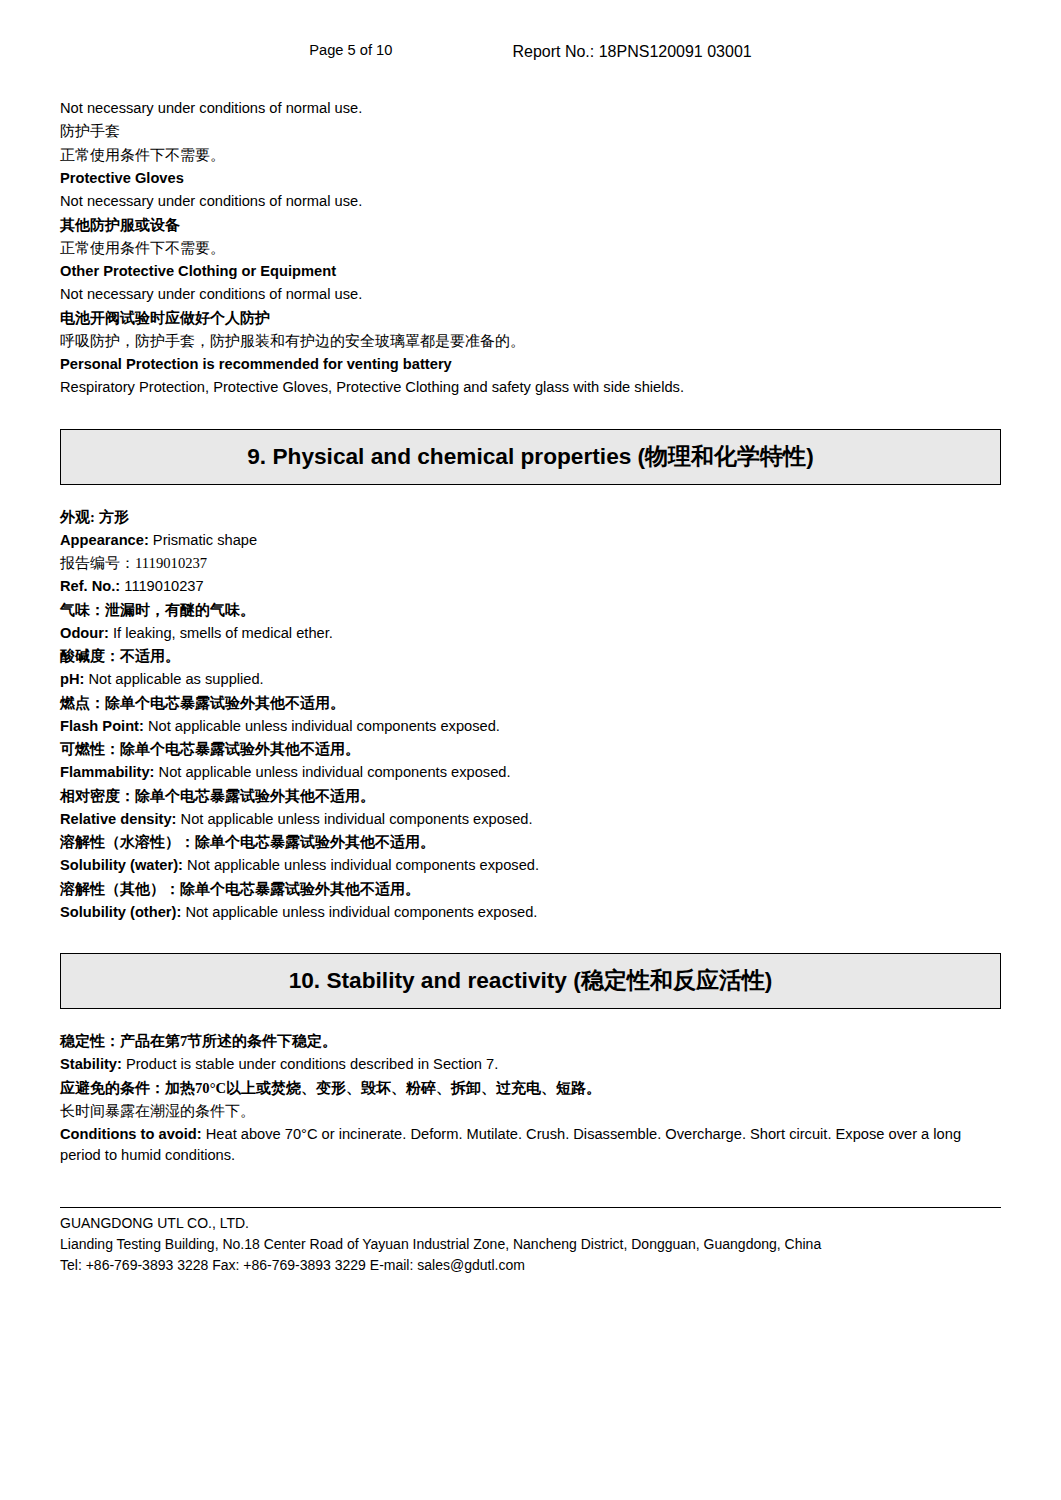Page 5 of 10
Report No.: 18PNS120091 03001
Not necessary under conditions of normal use.
防护手套
正常使用条件下不需要。
Protective Gloves
Not necessary under conditions of normal use.
其他防护服或设备
正常使用条件下不需要。
Other Protective Clothing or Equipment
Not necessary under conditions of normal use.
电池开阀试验时应做好个人防护
呼吸防护，防护手套，防护服装和有护边的安全玻璃罩都是要准备的。
Personal Protection is recommended for venting battery
Respiratory Protection, Protective Gloves, Protective Clothing and safety glass with side shields.
9. Physical and chemical properties (物理和化学特性)
外观: 方形
Appearance: Prismatic shape
报告编号：1119010237
Ref. No.: 1119010237
气味：泄漏时，有醚的气味。
Odour: If leaking, smells of medical ether.
酸碱度：不适用。
pH: Not applicable as supplied.
燃点：除单个电芯暴露试验外其他不适用。
Flash Point: Not applicable unless individual components exposed.
可燃性：除单个电芯暴露试验外其他不适用。
Flammability: Not applicable unless individual components exposed.
相对密度：除单个电芯暴露试验外其他不适用。
Relative density: Not applicable unless individual components exposed.
溶解性（水溶性）：除单个电芯暴露试验外其他不适用。
Solubility (water): Not applicable unless individual components exposed.
溶解性（其他）：除单个电芯暴露试验外其他不适用。
Solubility (other): Not applicable unless individual components exposed.
10. Stability and reactivity (稳定性和反应活性)
稳定性：产品在第7节所述的条件下稳定。
Stability: Product is stable under conditions described in Section 7.
应避免的条件：加热70°C以上或焚烧、变形、毁坏、粉碎、拆卸、过充电、短路。
长时间暴露在潮湿的条件下。
Conditions to avoid: Heat above 70°C or incinerate. Deform. Mutilate. Crush. Disassemble. Overcharge. Short circuit. Expose over a long period to humid conditions.
GUANGDONG UTL CO., LTD.
Lianding Testing Building, No.18 Center Road of Yayuan Industrial Zone, Nancheng District, Dongguan, Guangdong, China
Tel: +86-769-3893 3228 Fax: +86-769-3893 3229 E-mail: sales@gdutl.com